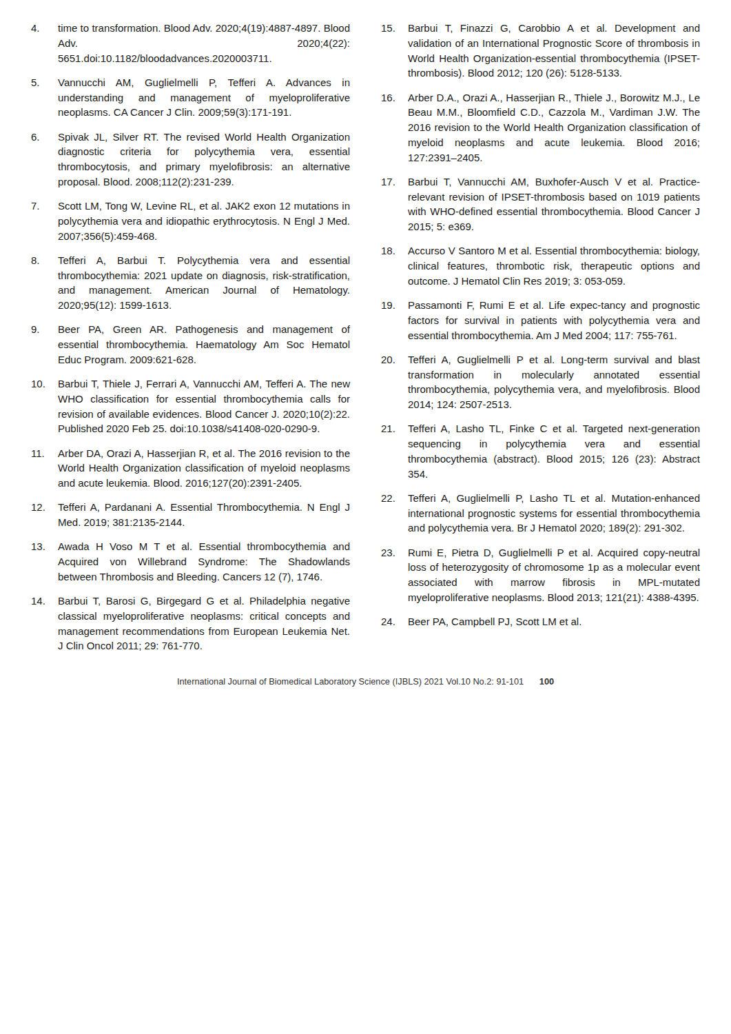4. time to transformation. Blood Adv. 2020;4(19):4887-4897. Blood Adv. 2020;4(22): 5651.doi:10.1182/bloodadvances.2020003711.
5. Vannucchi AM, Guglielmelli P, Tefferi A. Advances in understanding and management of myeloproliferative neoplasms. CA Cancer J Clin. 2009;59(3):171-191.
6. Spivak JL, Silver RT. The revised World Health Organization diagnostic criteria for polycythemia vera, essential thrombocytosis, and primary myelofibrosis: an alternative proposal. Blood. 2008;112(2):231-239.
7. Scott LM, Tong W, Levine RL, et al. JAK2 exon 12 mutations in polycythemia vera and idiopathic erythrocytosis. N Engl J Med. 2007;356(5):459-468.
8. Tefferi A, Barbui T. Polycythemia vera and essential thrombocythemia: 2021 update on diagnosis, risk-stratification, and management. American Journal of Hematology. 2020;95(12): 1599-1613.
9. Beer PA, Green AR. Pathogenesis and management of essential thrombocythemia. Haematology Am Soc Hematol Educ Program. 2009:621-628.
10. Barbui T, Thiele J, Ferrari A, Vannucchi AM, Tefferi A. The new WHO classification for essential thrombocythemia calls for revision of available evidences. Blood Cancer J. 2020;10(2):22. Published 2020 Feb 25. doi:10.1038/s41408-020-0290-9.
11. Arber DA, Orazi A, Hasserjian R, et al. The 2016 revision to the World Health Organization classification of myeloid neoplasms and acute leukemia. Blood. 2016;127(20):2391-2405.
12. Tefferi A, Pardanani A. Essential Thrombocythemia. N Engl J Med. 2019; 381:2135-2144.
13. Awada H Voso M T et al. Essential thrombocythemia and Acquired von Willebrand Syndrome: The Shadowlands between Thrombosis and Bleeding. Cancers 12 (7), 1746.
14. Barbui T, Barosi G, Birgegard G et al. Philadelphia negative classical myeloproliferative neoplasms: critical concepts and management recommendations from European Leukemia Net. J Clin Oncol 2011; 29: 761-770.
15. Barbui T, Finazzi G, Carobbio A et al. Development and validation of an International Prognostic Score of thrombosis in World Health Organization-essential thrombocythemia (IPSET-thrombosis). Blood 2012; 120 (26): 5128-5133.
16. Arber D.A., Orazi A., Hasserjian R., Thiele J., Borowitz M.J., Le Beau M.M., Bloomfield C.D., Cazzola M., Vardiman J.W. The 2016 revision to the World Health Organization classification of myeloid neoplasms and acute leukemia. Blood 2016; 127:2391–2405.
17. Barbui T, Vannucchi AM, Buxhofer-Ausch V et al. Practice-relevant revision of IPSET-thrombosis based on 1019 patients with WHO-defined essential thrombocythemia. Blood Cancer J 2015; 5: e369.
18. Accurso V Santoro M et al. Essential thrombocythemia: biology, clinical features, thrombotic risk, therapeutic options and outcome. J Hematol Clin Res 2019; 3: 053-059.
19. Passamonti F, Rumi E et al. Life expec-tancy and prognostic factors for survival in patients with polycythemia vera and essential thrombocythemia. Am J Med 2004; 117: 755-761.
20. Tefferi A, Guglielmelli P et al. Long-term survival and blast transformation in molecularly annotated essential thrombocythemia, polycythemia vera, and myelofibrosis. Blood 2014; 124: 2507-2513.
21. Tefferi A, Lasho TL, Finke C et al. Targeted next-generation sequencing in polycythemia vera and essential thrombocythemia (abstract). Blood 2015; 126 (23): Abstract 354.
22. Tefferi A, Guglielmelli P, Lasho TL et al. Mutation-enhanced international prognostic systems for essential thrombocythemia and polycythemia vera. Br J Hematol 2020; 189(2): 291-302.
23. Rumi E, Pietra D, Guglielmelli P et al. Acquired copy-neutral loss of heterozygosity of chromosome 1p as a molecular event associated with marrow fibrosis in MPL-mutated myeloproliferative neoplasms. Blood 2013; 121(21): 4388-4395.
24. Beer PA, Campbell PJ, Scott LM et al.
International Journal of Biomedical Laboratory Science (IJBLS) 2021 Vol.10 No.2: 91-101 100